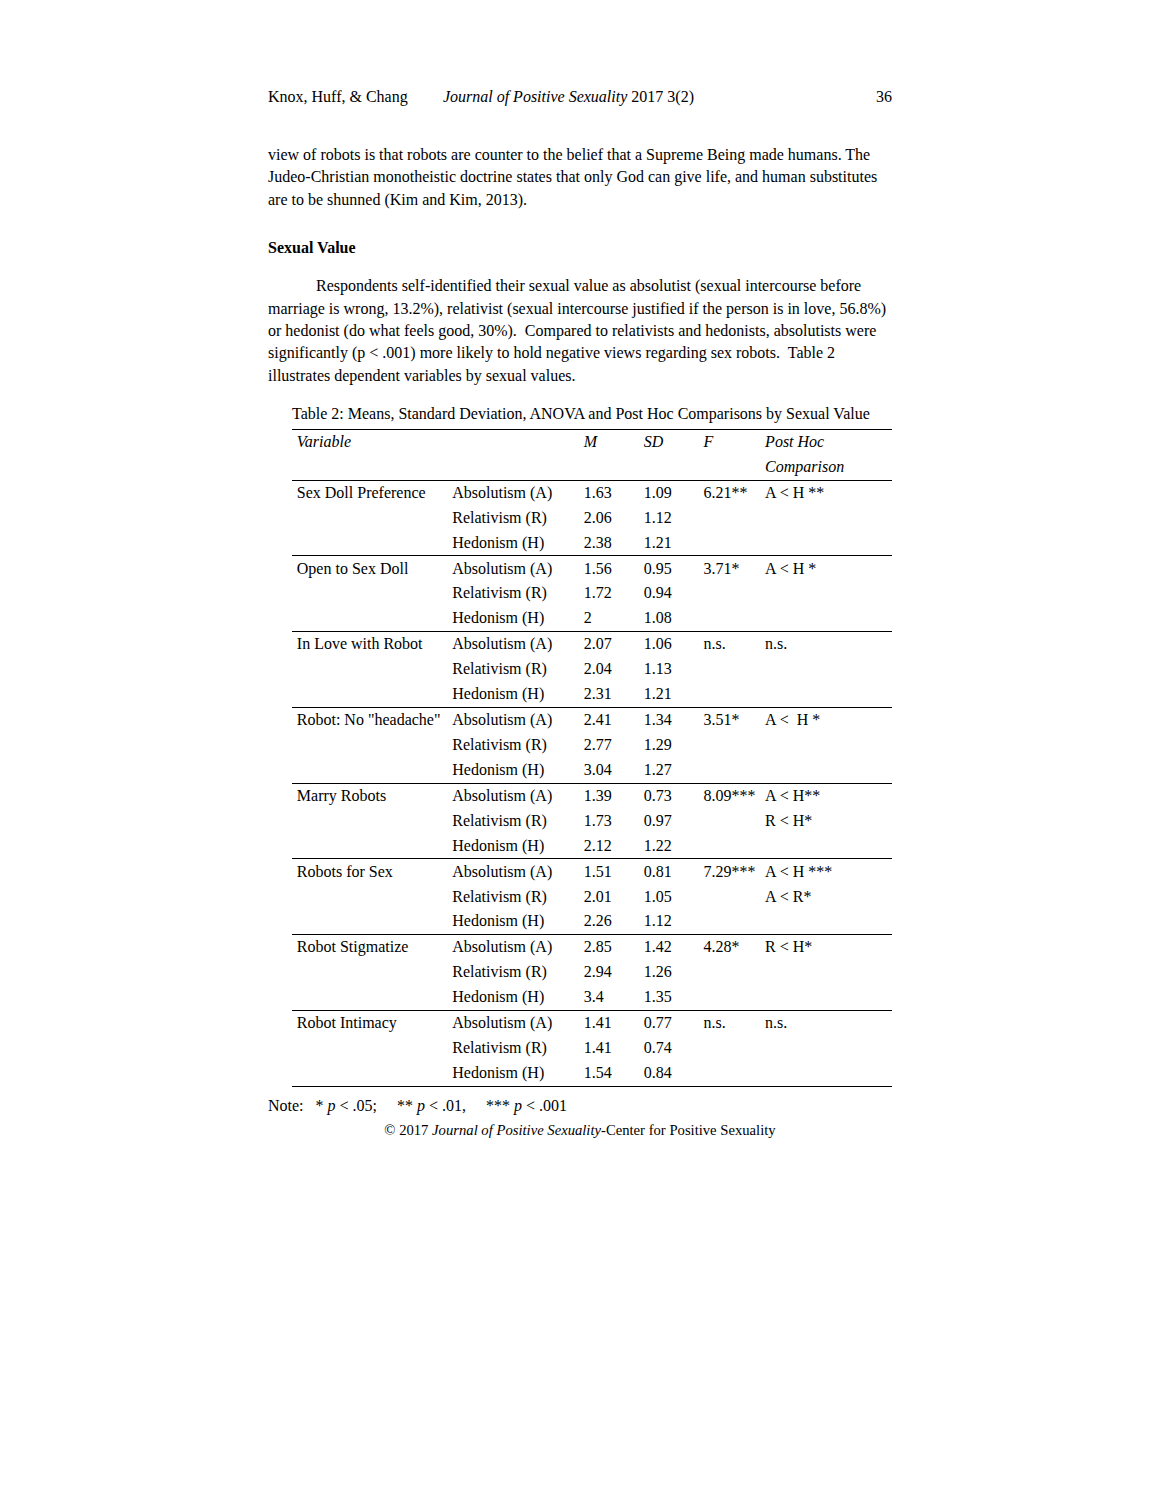Knox, Huff, & Chang Journal of Positive Sexuality 2017 3(2) 36
view of robots is that robots are counter to the belief that a Supreme Being made humans. The Judeo-Christian monotheistic doctrine states that only God can give life, and human substitutes are to be shunned (Kim and Kim, 2013).
Sexual Value
Respondents self-identified their sexual value as absolutist (sexual intercourse before marriage is wrong, 13.2%), relativist (sexual intercourse justified if the person is in love, 56.8%) or hedonist (do what feels good, 30%). Compared to relativists and hedonists, absolutists were significantly (p < .001) more likely to hold negative views regarding sex robots. Table 2 illustrates dependent variables by sexual values.
Table 2: Means, Standard Deviation, ANOVA and Post Hoc Comparisons by Sexual Value
| Variable | | M | SD | F | Post Hoc |
| --- | --- | --- | --- | --- | --- |
| | | | | | Comparison |
| Sex Doll Preference | Absolutism (A) | 1.63 | 1.09 | 6.21** | A < H ** |
| | Relativism (R) | 2.06 | 1.12 | | |
| | Hedonism (H) | 2.38 | 1.21 | | |
| Open to Sex Doll | Absolutism (A) | 1.56 | 0.95 | 3.71* | A < H * |
| | Relativism (R) | 1.72 | 0.94 | | |
| | Hedonism (H) | 2 | 1.08 | | |
| In Love with Robot | Absolutism (A) | 2.07 | 1.06 | n.s. | n.s. |
| | Relativism (R) | 2.04 | 1.13 | | |
| | Hedonism (H) | 2.31 | 1.21 | | |
| Robot: No "headache" | Absolutism (A) | 2.41 | 1.34 | 3.51* | A < H * |
| | Relativism (R) | 2.77 | 1.29 | | |
| | Hedonism (H) | 3.04 | 1.27 | | |
| Marry Robots | Absolutism (A) | 1.39 | 0.73 | 8.09*** | A < H** |
| | Relativism (R) | 1.73 | 0.97 | | R < H* |
| | Hedonism (H) | 2.12 | 1.22 | | |
| Robots for Sex | Absolutism (A) | 1.51 | 0.81 | 7.29*** | A < H *** |
| | Relativism (R) | 2.01 | 1.05 | | A < R* |
| | Hedonism (H) | 2.26 | 1.12 | | |
| Robot Stigmatize | Absolutism (A) | 2.85 | 1.42 | 4.28* | R < H* |
| | Relativism (R) | 2.94 | 1.26 | | |
| | Hedonism (H) | 3.4 | 1.35 | | |
| Robot Intimacy | Absolutism (A) | 1.41 | 0.77 | n.s. | n.s. |
| | Relativism (R) | 1.41 | 0.74 | | |
| | Hedonism (H) | 1.54 | 0.84 | | |
Note: * p < .05; ** p < .01, *** p < .001
© 2017 Journal of Positive Sexuality-Center for Positive Sexuality